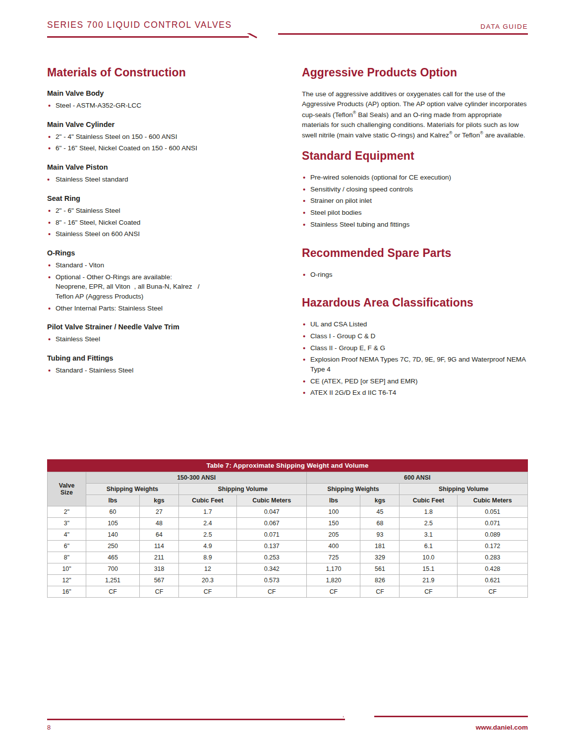Series 700 Liquid Control Valves
Data Guide
Materials of Construction
Main Valve Body
Steel - ASTM-A352-GR-LCC
Main Valve Cylinder
2" - 4" Stainless Steel on 150 - 600 ANSI
6" - 16” Steel, Nickel Coated on 150 - 600 ANSI
Main Valve Piston
Stainless Steel standard
Seat Ring
2" - 6" Stainless Steel
8" - 16" Steel, Nickel Coated
Stainless Steel on 600 ANSI
O-Rings
Standard - Viton
Optional - Other O-Rings are available:
Neoprene, EPR, all Viton , all Buna-N, Kalrez /
Teflon AP (Aggress Products)
Other Internal Parts: Stainless Steel
Pilot Valve Strainer / Needle Valve Trim
Stainless Steel
Tubing and Fittings
Standard - Stainless Steel
Aggressive Products Option
The use of aggressive additives or oxygenates call for the use of the Aggressive Products (AP) option. The AP option valve cylinder incorporates cup-seals (Teflon® Bal Seals) and an O-ring made from appropriate materials for such challenging conditions. Materials for pilots such as low swell nitrile (main valve static O-rings) and Kalrez® or Teflon® are available.
Standard Equipment
Pre-wired solenoids (optional for CE execution)
Sensitivity / closing speed controls
Strainer on pilot inlet
Steel pilot bodies
Stainless Steel tubing and fittings
Recommended Spare Parts
O-rings
Hazardous Area Classifications
UL and CSA Listed
Class I - Group C & D
Class II - Group E, F & G
Explosion Proof NEMA Types 7C, 7D, 9E, 9F, 9G and Waterproof NEMA Type 4
CE (ATEX, PED [or SEP] and EMR)
ATEX II 2G/D Ex d IIC T6-T4
Table 7: Approximate Shipping Weight and Volume
| Valve Size | 150-300 ANSI | 600 ANSI |
| --- | --- | --- |
| Shipping Weights | Shipping Volume | Shipping Weights | Shipping Volume |
| lbs | kgs | Cubic Feet | Cubic Meters | lbs | kgs | Cubic Feet | Cubic Meters |
| 2" | 60 | 27 | 1.7 | 0.047 | 100 | 45 | 1.8 | 0.051 |
| 3" | 105 | 48 | 2.4 | 0.067 | 150 | 68 | 2.5 | 0.071 |
| 4" | 140 | 64 | 2.5 | 0.071 | 205 | 93 | 3.1 | 0.089 |
| 6" | 250 | 114 | 4.9 | 0.137 | 400 | 181 | 6.1 | 0.172 |
| 8" | 465 | 211 | 8.9 | 0.253 | 725 | 329 | 10.0 | 0.283 |
| 10" | 700 | 318 | 12 | 0.342 | 1,170 | 561 | 15.1 | 0.428 |
| 12" | 1,251 | 567 | 20.3 | 0.573 | 1,820 | 826 | 21.9 | 0.621 |
| 16" | CF | CF | CF | CF | CF | CF | CF | CF |
8
www.daniel.com